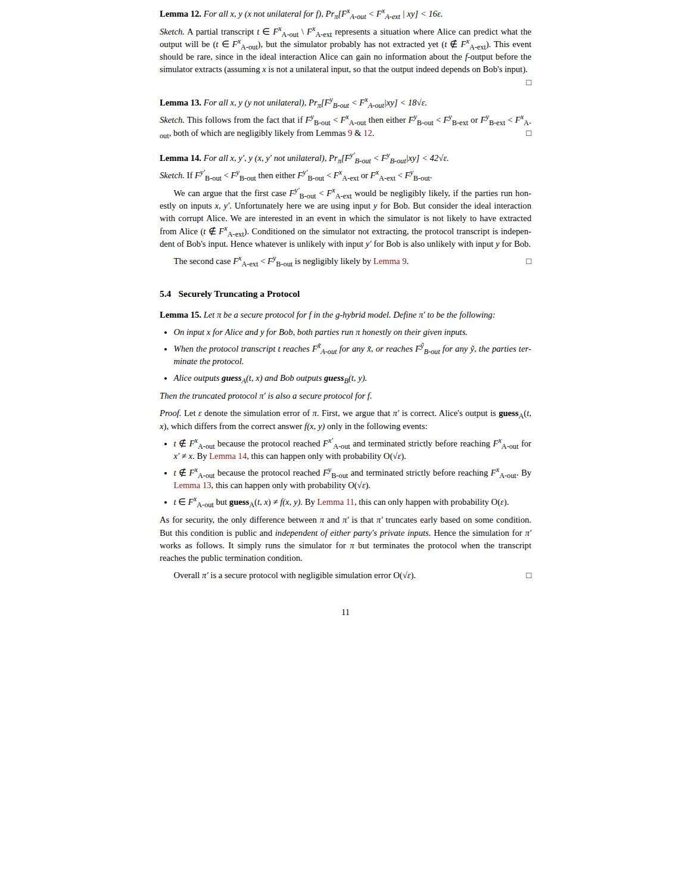Lemma 12. For all x, y (x not unilateral for f), Prπ[FxA-out < FxA-ext | xy] < 16ε.
Sketch. A partial transcript t ∈ FxA-out \ FxA-ext represents a situation where Alice can predict what the output will be (t ∈ FxA-out), but the simulator probably has not extracted yet (t ∉ FxA-ext). This event should be rare, since in the ideal interaction Alice can gain no information about the f-output before the simulator extracts (assuming x is not a unilateral input, so that the output indeed depends on Bob's input). □
Lemma 13. For all x, y (y not unilateral), Prπ[FyB-out < FxA-out|xy] < 18√ε.
Sketch. This follows from the fact that if FyB-out < FxA-out then either FyB-out < FyB-ext or FyB-ext < FxA-out, both of which are negligibly likely from Lemmas 9 & 12. □
Lemma 14. For all x, y′, y (x, y′ not unilateral), Prπ[Fy′B-out < FyB-out|xy] < 42√ε.
Sketch. If Fy′B-out < FyB-out then either Fy′B-out < FxA-ext or FxA-ext < FyB-out.
We can argue that the first case Fy′B-out < FxA-ext would be negligibly likely, if the parties run honestly on inputs x, y′. Unfortunately here we are using input y for Bob. But consider the ideal interaction with corrupt Alice. We are interested in an event in which the simulator is not likely to have extracted from Alice (t ∉ FxA-ext). Conditioned on the simulator not extracting, the protocol transcript is independent of Bob's input. Hence whatever is unlikely with input y′ for Bob is also unlikely with input y for Bob.
The second case FxA-ext < FyB-out is negligibly likely by Lemma 9. □
5.4 Securely Truncating a Protocol
Lemma 15. Let π be a secure protocol for f in the g-hybrid model. Define π′ to be the following:
On input x for Alice and y for Bob, both parties run π honestly on their given inputs.
When the protocol transcript t reaches Fx̃A-out for any x̃, or reaches FỹB-out for any ỹ, the parties terminate the protocol.
Alice outputs guessA(t, x) and Bob outputs guessB(t, y).
Then the truncated protocol π′ is also a secure protocol for f.
Proof. Let ε denote the simulation error of π. First, we argue that π′ is correct. Alice's output is guessA(t, x), which differs from the correct answer f(x, y) only in the following events:
t ∉ FxA-out because the protocol reached Fx′A-out and terminated strictly before reaching FxA-out for x′ ≠ x. By Lemma 14, this can happen only with probability O(√ε).
t ∉ FxA-out because the protocol reached FyB-out and terminated strictly before reaching FxA-out. By Lemma 13, this can happen only with probability O(√ε).
t ∈ FxA-out but guessA(t, x) ≠ f(x, y). By Lemma 11, this can only happen with probability O(ε).
As for security, the only difference between π and π′ is that π′ truncates early based on some condition. But this condition is public and independent of either party's private inputs. Hence the simulation for π′ works as follows. It simply runs the simulator for π but terminates the protocol when the transcript reaches the public termination condition.
Overall π′ is a secure protocol with negligible simulation error O(√ε). □
11